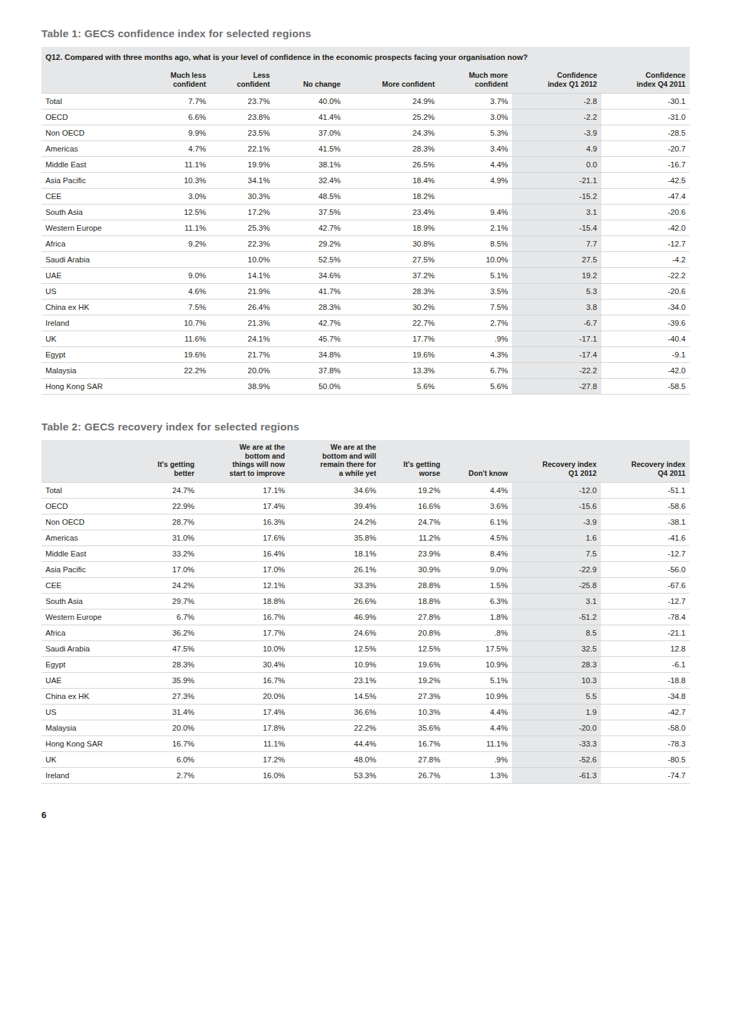Table 1: GECS confidence index for selected regions
Q12. Compared with three months ago, what is your level of confidence in the economic prospects facing your organisation now?
| | Much less confident | Less confident | No change | More confident | Much more confident | Confidence index Q1 2012 | Confidence index Q4 2011 |
| --- | --- | --- | --- | --- | --- | --- | --- |
| Total | 7.7% | 23.7% | 40.0% | 24.9% | 3.7% | -2.8 | -30.1 |
| OECD | 6.6% | 23.8% | 41.4% | 25.2% | 3.0% | -2.2 | -31.0 |
| Non OECD | 9.9% | 23.5% | 37.0% | 24.3% | 5.3% | -3.9 | -28.5 |
| Americas | 4.7% | 22.1% | 41.5% | 28.3% | 3.4% | 4.9 | -20.7 |
| Middle East | 11.1% | 19.9% | 38.1% | 26.5% | 4.4% | 0.0 | -16.7 |
| Asia Pacific | 10.3% | 34.1% | 32.4% | 18.4% | 4.9% | -21.1 | -42.5 |
| CEE | 3.0% | 30.3% | 48.5% | 18.2% | | -15.2 | -47.4 |
| South Asia | 12.5% | 17.2% | 37.5% | 23.4% | 9.4% | 3.1 | -20.6 |
| Western Europe | 11.1% | 25.3% | 42.7% | 18.9% | 2.1% | -15.4 | -42.0 |
| Africa | 9.2% | 22.3% | 29.2% | 30.8% | 8.5% | 7.7 | -12.7 |
| Saudi Arabia | | 10.0% | 52.5% | 27.5% | 10.0% | 27.5 | -4.2 |
| UAE | 9.0% | 14.1% | 34.6% | 37.2% | 5.1% | 19.2 | -22.2 |
| US | 4.6% | 21.9% | 41.7% | 28.3% | 3.5% | 5.3 | -20.6 |
| China ex HK | 7.5% | 26.4% | 28.3% | 30.2% | 7.5% | 3.8 | -34.0 |
| Ireland | 10.7% | 21.3% | 42.7% | 22.7% | 2.7% | -6.7 | -39.6 |
| UK | 11.6% | 24.1% | 45.7% | 17.7% | .9% | -17.1 | -40.4 |
| Egypt | 19.6% | 21.7% | 34.8% | 19.6% | 4.3% | -17.4 | -9.1 |
| Malaysia | 22.2% | 20.0% | 37.8% | 13.3% | 6.7% | -22.2 | -42.0 |
| Hong Kong SAR | | 38.9% | 50.0% | 5.6% | 5.6% | -27.8 | -58.5 |
Table 2: GECS recovery index for selected regions
| | It's getting better | We are at the bottom and things will now start to improve | We are at the bottom and will remain there for a while yet | It's getting worse | Don't know | Recovery index Q1 2012 | Recovery index Q4 2011 |
| --- | --- | --- | --- | --- | --- | --- | --- |
| Total | 24.7% | 17.1% | 34.6% | 19.2% | 4.4% | -12.0 | -51.1 |
| OECD | 22.9% | 17.4% | 39.4% | 16.6% | 3.6% | -15.6 | -58.6 |
| Non OECD | 28.7% | 16.3% | 24.2% | 24.7% | 6.1% | -3.9 | -38.1 |
| Americas | 31.0% | 17.6% | 35.8% | 11.2% | 4.5% | 1.6 | -41.6 |
| Middle East | 33.2% | 16.4% | 18.1% | 23.9% | 8.4% | 7.5 | -12.7 |
| Asia Pacific | 17.0% | 17.0% | 26.1% | 30.9% | 9.0% | -22.9 | -56.0 |
| CEE | 24.2% | 12.1% | 33.3% | 28.8% | 1.5% | -25.8 | -67.6 |
| South Asia | 29.7% | 18.8% | 26.6% | 18.8% | 6.3% | 3.1 | -12.7 |
| Western Europe | 6.7% | 16.7% | 46.9% | 27.8% | 1.8% | -51.2 | -78.4 |
| Africa | 36.2% | 17.7% | 24.6% | 20.8% | .8% | 8.5 | -21.1 |
| Saudi Arabia | 47.5% | 10.0% | 12.5% | 12.5% | 17.5% | 32.5 | 12.8 |
| Egypt | 28.3% | 30.4% | 10.9% | 19.6% | 10.9% | 28.3 | -6.1 |
| UAE | 35.9% | 16.7% | 23.1% | 19.2% | 5.1% | 10.3 | -18.8 |
| China ex HK | 27.3% | 20.0% | 14.5% | 27.3% | 10.9% | 5.5 | -34.8 |
| US | 31.4% | 17.4% | 36.6% | 10.3% | 4.4% | 1.9 | -42.7 |
| Malaysia | 20.0% | 17.8% | 22.2% | 35.6% | 4.4% | -20.0 | -58.0 |
| Hong Kong SAR | 16.7% | 11.1% | 44.4% | 16.7% | 11.1% | -33.3 | -78.3 |
| UK | 6.0% | 17.2% | 48.0% | 27.8% | .9% | -52.6 | -80.5 |
| Ireland | 2.7% | 16.0% | 53.3% | 26.7% | 1.3% | -61.3 | -74.7 |
6